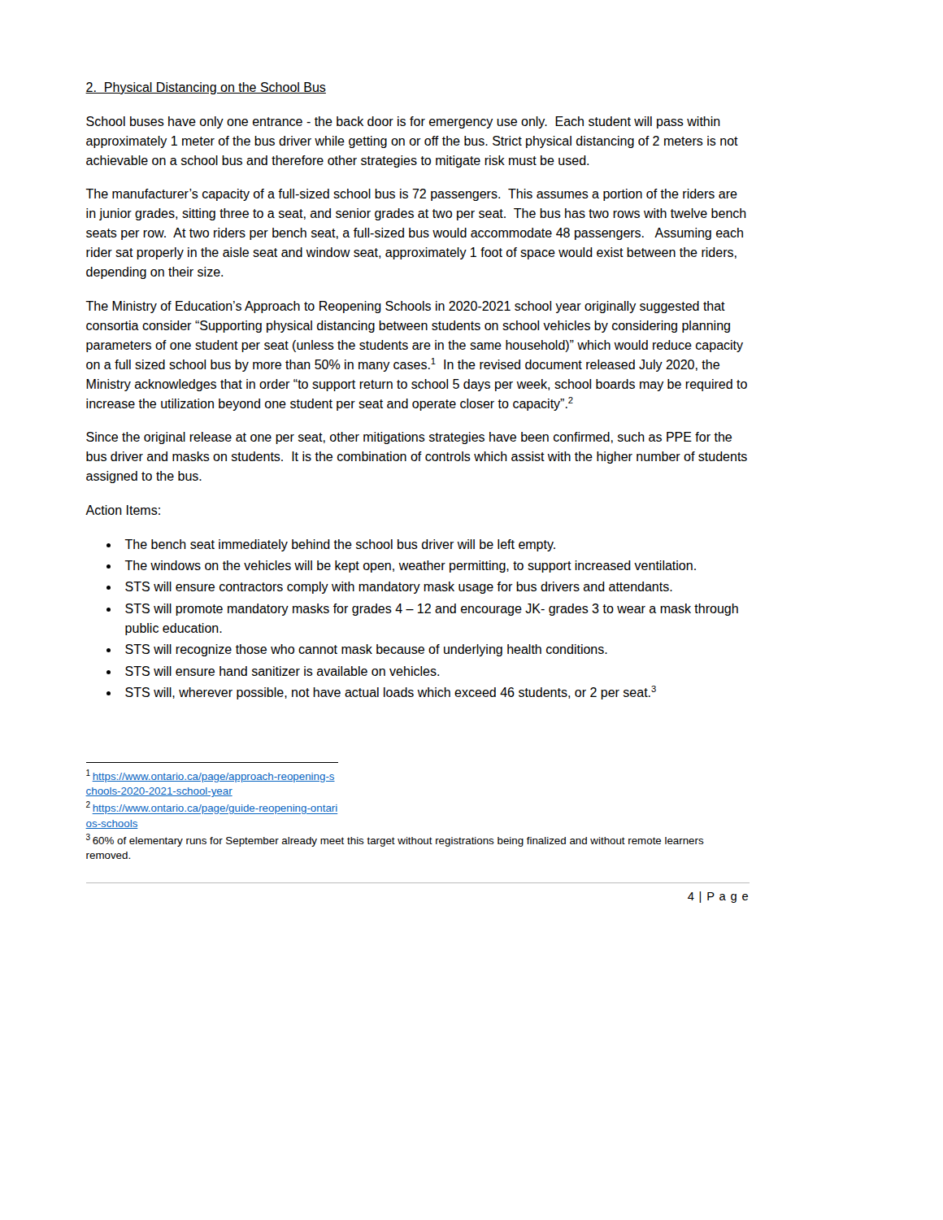2. Physical Distancing on the School Bus
School buses have only one entrance - the back door is for emergency use only. Each student will pass within approximately 1 meter of the bus driver while getting on or off the bus. Strict physical distancing of 2 meters is not achievable on a school bus and therefore other strategies to mitigate risk must be used.
The manufacturer’s capacity of a full-sized school bus is 72 passengers. This assumes a portion of the riders are in junior grades, sitting three to a seat, and senior grades at two per seat. The bus has two rows with twelve bench seats per row. At two riders per bench seat, a full-sized bus would accommodate 48 passengers. Assuming each rider sat properly in the aisle seat and window seat, approximately 1 foot of space would exist between the riders, depending on their size.
The Ministry of Education’s Approach to Reopening Schools in 2020-2021 school year originally suggested that consortia consider “Supporting physical distancing between students on school vehicles by considering planning parameters of one student per seat (unless the students are in the same household)” which would reduce capacity on a full sized school bus by more than 50% in many cases.1 In the revised document released July 2020, the Ministry acknowledges that in order “to support return to school 5 days per week, school boards may be required to increase the utilization beyond one student per seat and operate closer to capacity”.2
Since the original release at one per seat, other mitigations strategies have been confirmed, such as PPE for the bus driver and masks on students. It is the combination of controls which assist with the higher number of students assigned to the bus.
Action Items:
The bench seat immediately behind the school bus driver will be left empty.
The windows on the vehicles will be kept open, weather permitting, to support increased ventilation.
STS will ensure contractors comply with mandatory mask usage for bus drivers and attendants.
STS will promote mandatory masks for grades 4 – 12 and encourage JK- grades 3 to wear a mask through public education.
STS will recognize those who cannot mask because of underlying health conditions.
STS will ensure hand sanitizer is available on vehicles.
STS will, wherever possible, not have actual loads which exceed 46 students, or 2 per seat.3
1 https://www.ontario.ca/page/approach-reopening-schools-2020-2021-school-year
2 https://www.ontario.ca/page/guide-reopening-ontarios-schools
360% of elementary runs for September already meet this target without registrations being finalized and without remote learners removed.
4 | P a g e